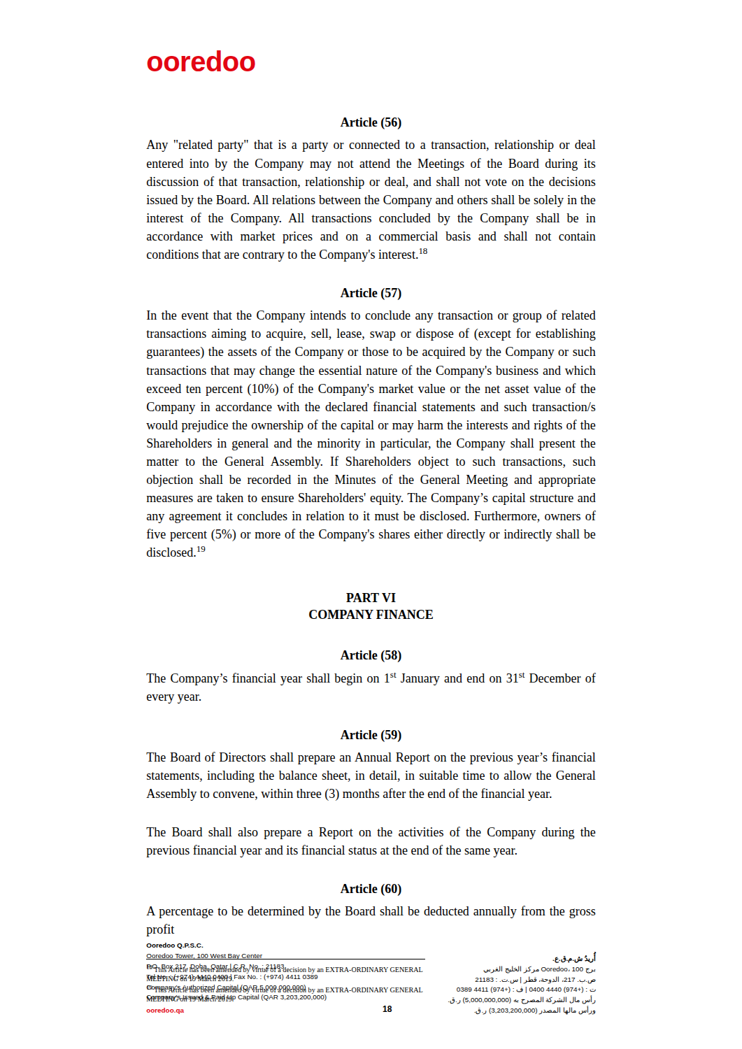ooredoo
Article (56)
Any "related party" that is a party or connected to a transaction, relationship or deal entered into by the Company may not attend the Meetings of the Board during its discussion of that transaction, relationship or deal, and shall not vote on the decisions issued by the Board. All relations between the Company and others shall be solely in the interest of the Company. All transactions concluded by the Company shall be in accordance with market prices and on a commercial basis and shall not contain conditions that are contrary to the Company's interest.18
Article (57)
In the event that the Company intends to conclude any transaction or group of related transactions aiming to acquire, sell, lease, swap or dispose of (except for establishing guarantees) the assets of the Company or those to be acquired by the Company or such transactions that may change the essential nature of the Company's business and which exceed ten percent (10%) of the Company's market value or the net asset value of the Company in accordance with the declared financial statements and such transaction/s would prejudice the ownership of the capital or may harm the interests and rights of the Shareholders in general and the minority in particular, the Company shall present the matter to the General Assembly. If Shareholders object to such transactions, such objection shall be recorded in the Minutes of the General Meeting and appropriate measures are taken to ensure Shareholders' equity. The Company’s capital structure and any agreement it concludes in relation to it must be disclosed. Furthermore, owners of five percent (5%) or more of the Company's shares either directly or indirectly shall be disclosed.19
PART VI COMPANY FINANCE
Article (58)
The Company’s financial year shall begin on 1st January and end on 31st December of every year.
Article (59)
The Board of Directors shall prepare an Annual Report on the previous year’s financial statements, including the balance sheet, in detail, in suitable time to allow the General Assembly to convene, within three (3) months after the end of the financial year.
The Board shall also prepare a Report on the activities of the Company during the previous financial year and its financial status at the end of the same year.
Article (60)
A percentage to be determined by the Board shall be deducted annually from the gross profit
18 This Article has been amended by virtue of a decision by an EXTRA-ORDINARY GENERAL MEETING on 19 March 2019.
19 This Article has been amended by virtue of a decision by an EXTRA-ORDINARY GENERAL MEETING on 19 March 2019.
Ooredoo Q.P.S.C.
Ooredoo Tower, 100 West Bay Center
P.O. Box 217, Doha, Qatar | C.R. No. : 21183
Tel No. : (+974) 4440 0400 | Fax No. : (+974) 4411 0389
Company's Authorized Capital (QAR 5,000,000,000)
Company's Issued & Paid Up Capital (QAR 3,203,200,000)
ooredoo.qa
18
أُريدُ ش.م.ق.ع.
برج Ooredoo، 100 مركز الخليج الغربي
ص.ب. 217، الدوحة، قطر | س.ت. : 21183
ت : (+974) 4440 0400 | ف : (+974) 4411 0389
رأس مال الشركة المصرح به (5,000,000,000) ر.ق.
ورأس مالها المصدر (3,203,200,000) ر.ق.